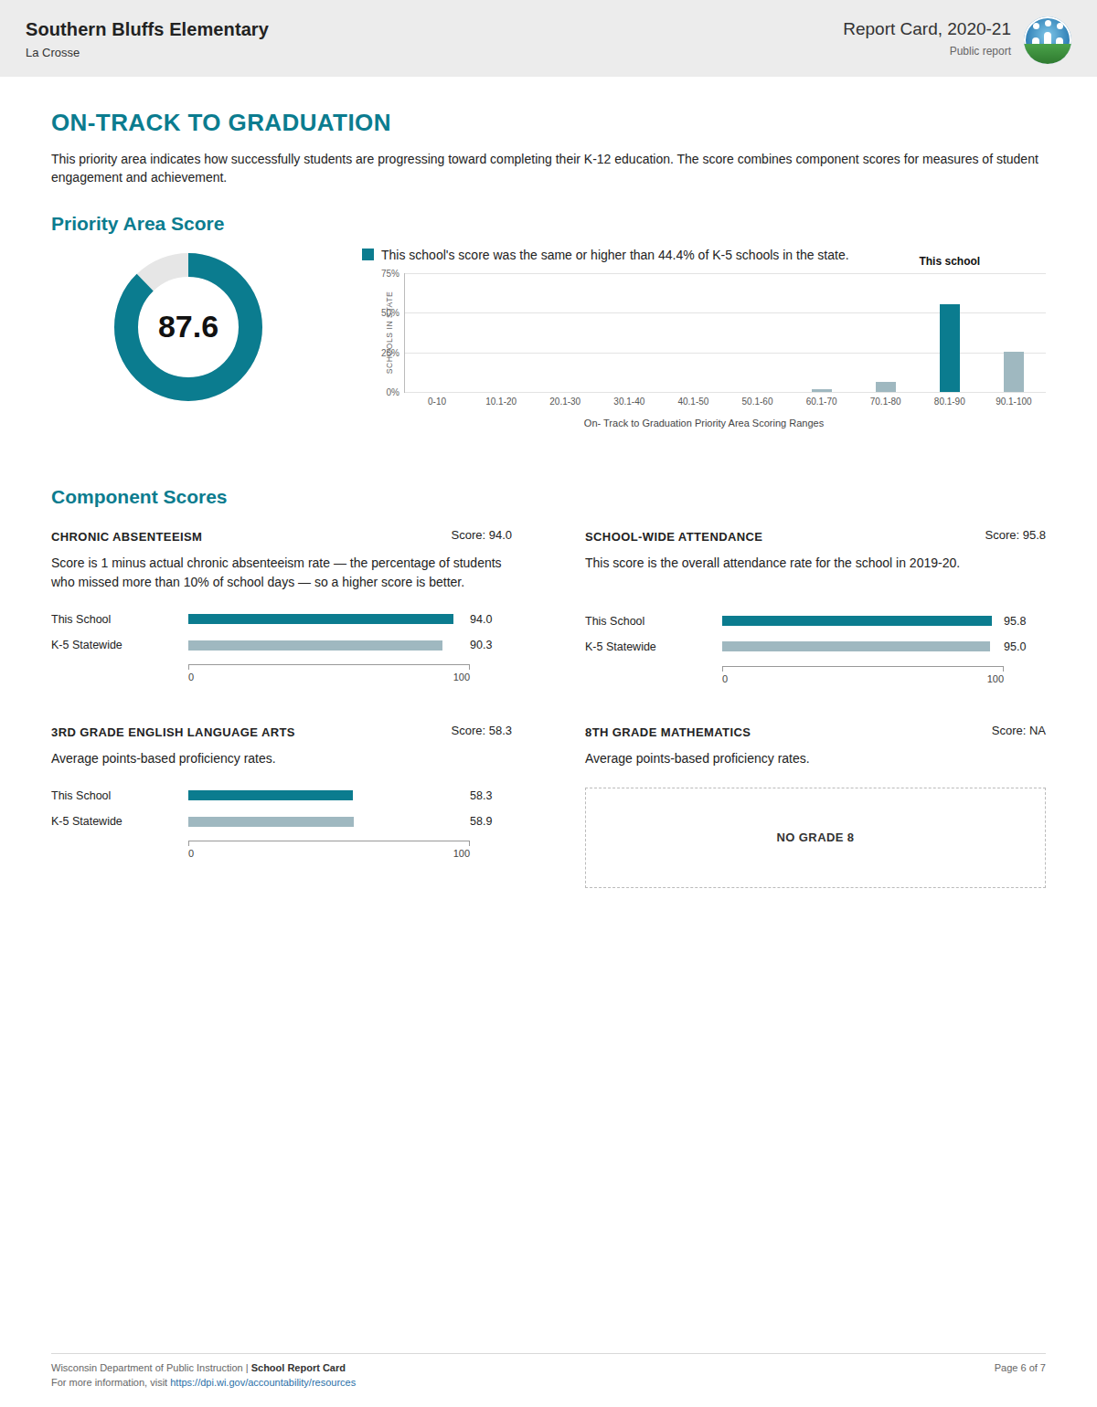Southern Bluffs Elementary
La Crosse
Report Card, 2020-21
Public report
ON-TRACK TO GRADUATION
This priority area indicates how successfully students are progressing toward completing their K-12 education. The score combines component scores for measures of student engagement and achievement.
Priority Area Score
87.6
This school's score was the same or higher than 44.4% of K-5 schools in the state.
SCHOOLS IN STATE
75%
50%
25%
0%
0-10
10.1-20
20.1-30
30.1-40
40.1-50
50.1-60
60.1-70
70.1-80
This school
80.1-90
90.1-100
On- Track to Graduation Priority Area Scoring Ranges
Component Scores
Chronic Absenteeism
Score: 94.0
Score is 1 minus actual chronic absenteeism rate — the percentage of students who missed more than 10% of school days — so a higher score is better.
This School
94.0
K-5 Statewide
90.3
0100
School-wide Attendance
Score: 95.8
This score is the overall attendance rate for the school in 2019-20.
This School
95.8
K-5 Statewide
95.0
0100
3rd Grade English Language Arts
Score: 58.3
Average points-based proficiency rates.
This School
58.3
K-5 Statewide
58.9
0100
8th Grade Mathematics
Score: NA
Average points-based proficiency rates.
NO GRADE 8
Wisconsin Department of Public Instruction | School Report Card
For more information, visit https://dpi.wi.gov/accountability/resources
Page 6 of 7